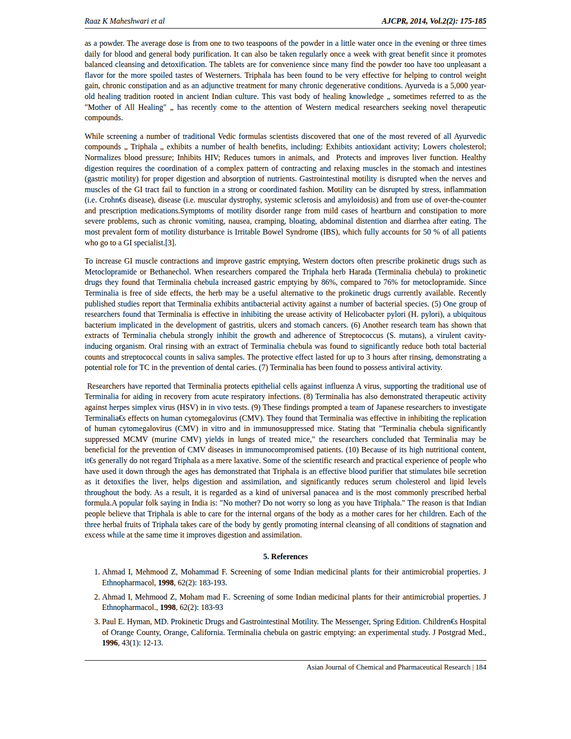Raaz K Maheshwari et al AJCPR, 2014, Vol.2(2): 175-185
as a powder. The average dose is from one to two teaspoons of the powder in a little water once in the evening or three times daily for blood and general body purification. It can also be taken regularly once a week with great benefit since it promotes balanced cleansing and detoxification. The tablets are for convenience since many find the powder too have too unpleasant a flavor for the more spoiled tastes of Westerners. Triphala has been found to be very effective for helping to control weight gain, chronic constipation and as an adjunctive treatment for many chronic degenerative conditions. Ayurveda is a 5,000 year-old healing tradition rooted in ancient Indian culture. This vast body of healing knowledge „ sometimes referred to as the "Mother of All Healing" „ has recently come to the attention of Western medical researchers seeking novel therapeutic compounds.
While screening a number of traditional Vedic formulas scientists discovered that one of the most revered of all Ayurvedic compounds „ Triphala „ exhibits a number of health benefits, including: Exhibits antioxidant activity; Lowers cholesterol; Normalizes blood pressure; Inhibits HIV; Reduces tumors in animals, and Protects and improves liver function. Healthy digestion requires the coordination of a complex pattern of contracting and relaxing muscles in the stomach and intestines (gastric motility) for proper digestion and absorption of nutrients. Gastrointestinal motility is disrupted when the nerves and muscles of the GI tract fail to function in a strong or coordinated fashion. Motility can be disrupted by stress, inflammation (i.e. Crohn€s disease), disease (i.e. muscular dystrophy, systemic sclerosis and amyloidosis) and from use of over-the-counter and prescription medications.Symptoms of motility disorder range from mild cases of heartburn and constipation to more severe problems, such as chronic vomiting, nausea, cramping, bloating, abdominal distention and diarrhea after eating. The most prevalent form of motility disturbance is Irritable Bowel Syndrome (IBS), which fully accounts for 50 % of all patients who go to a GI specialist.[3].
To increase GI muscle contractions and improve gastric emptying, Western doctors often prescribe prokinetic drugs such as Metoclopramide or Bethanechol. When researchers compared the Triphala herb Harada (Terminalia chebula) to prokinetic drugs they found that Terminalia chebula increased gastric emptying by 86%, compared to 76% for metoclopramide. Since Terminalia is free of side effects, the herb may be a useful alternative to the prokinetic drugs currently available. Recently published studies report that Terminalia exhibits antibacterial activity against a number of bacterial species. (5) One group of researchers found that Terminalia is effective in inhibiting the urease activity of Helicobacter pylori (H. pylori), a ubiquitous bacterium implicated in the development of gastritis, ulcers and stomach cancers. (6) Another research team has shown that extracts of Terminalia chebula strongly inhibit the growth and adherence of Streptococcus (S. mutans), a virulent cavity-inducing organism. Oral rinsing with an extract of Terminalia chebula was found to significantly reduce both total bacterial counts and streptococcal counts in saliva samples. The protective effect lasted for up to 3 hours after rinsing, demonstrating a potential role for TC in the prevention of dental caries. (7) Terminalia has been found to possess antiviral activity.
Researchers have reported that Terminalia protects epithelial cells against influenza A virus, supporting the traditional use of Terminalia for aiding in recovery from acute respiratory infections. (8) Terminalia has also demonstrated therapeutic activity against herpes simplex virus (HSV) in in vivo tests. (9) These findings prompted a team of Japanese researchers to investigate Terminalia€s effects on human cytomegalovirus (CMV). They found that Terminalia was effective in inhibiting the replication of human cytomegalovirus (CMV) in vitro and in immunosuppressed mice. Stating that "Terminalia chebula significantly suppressed MCMV (murine CMV) yields in lungs of treated mice," the researchers concluded that Terminalia may be beneficial for the prevention of CMV diseases in immunocompromised patients. (10) Because of its high nutritional content, it€s generally do not regard Triphala as a mere laxative. Some of the scientific research and practical experience of people who have used it down through the ages has demonstrated that Triphala is an effective blood purifier that stimulates bile secretion as it detoxifies the liver, helps digestion and assimilation, and significantly reduces serum cholesterol and lipid levels throughout the body. As a result, it is regarded as a kind of universal panacea and is the most commonly prescribed herbal formula.A popular folk saying in India is: "No mother? Do not worry so long as you have Triphala." The reason is that Indian people believe that Triphala is able to care for the internal organs of the body as a mother cares for her children. Each of the three herbal fruits of Triphala takes care of the body by gently promoting internal cleansing of all conditions of stagnation and excess while at the same time it improves digestion and assimilation.
5. References
Ahmad I, Mehmood Z, Mohammad F. Screening of some Indian medicinal plants for their antimicrobial properties. J Ethnopharmacol, 1998, 62(2): 183-193.
Ahmad I, Mehmood Z, Moham mad F.. Screening of some Indian medicinal plants for their antimicrobial properties. J Ethnopharmacol., 1998, 62(2): 183-93
Paul E. Hyman, MD. Prokinetic Drugs and Gastrointestinal Motility. The Messenger, Spring Edition. Children€s Hospital of Orange County, Orange, California. Terminalia chebula on gastric emptying: an experimental study. J Postgrad Med., 1996, 43(1): 12-13.
Asian Journal of Chemical and Pharmaceutical Research | 184